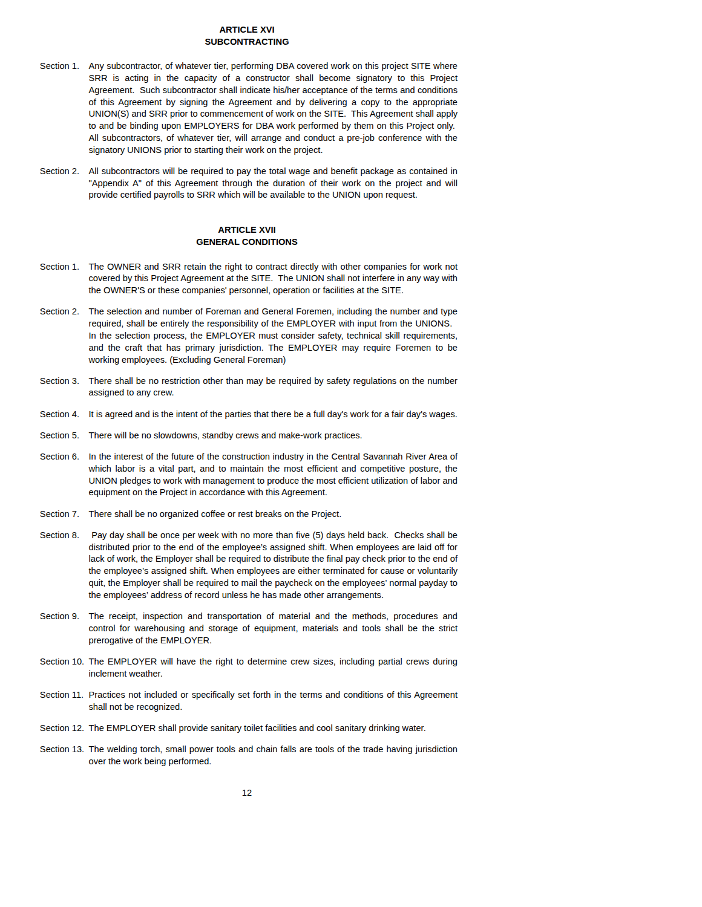ARTICLE XVI
SUBCONTRACTING
Section 1.
Any subcontractor, of whatever tier, performing DBA covered work on this project SITE where SRR is acting in the capacity of a constructor shall become signatory to this Project Agreement. Such subcontractor shall indicate his/her acceptance of the terms and conditions of this Agreement by signing the Agreement and by delivering a copy to the appropriate UNION(S) and SRR prior to commencement of work on the SITE. This Agreement shall apply to and be binding upon EMPLOYERS for DBA work performed by them on this Project only. All subcontractors, of whatever tier, will arrange and conduct a pre-job conference with the signatory UNIONS prior to starting their work on the project.
Section 2.
All subcontractors will be required to pay the total wage and benefit package as contained in "Appendix A" of this Agreement through the duration of their work on the project and will provide certified payrolls to SRR which will be available to the UNION upon request.
ARTICLE XVII
GENERAL CONDITIONS
Section 1.
The OWNER and SRR retain the right to contract directly with other companies for work not covered by this Project Agreement at the SITE. The UNION shall not interfere in any way with the OWNER'S or these companies' personnel, operation or facilities at the SITE.
Section 2.
The selection and number of Foreman and General Foremen, including the number and type required, shall be entirely the responsibility of the EMPLOYER with input from the UNIONS. In the selection process, the EMPLOYER must consider safety, technical skill requirements, and the craft that has primary jurisdiction. The EMPLOYER may require Foremen to be working employees. (Excluding General Foreman)
Section 3.
There shall be no restriction other than may be required by safety regulations on the number assigned to any crew.
Section 4.
It is agreed and is the intent of the parties that there be a full day's work for a fair day's wages.
Section 5.
There will be no slowdowns, standby crews and make-work practices.
Section 6.
In the interest of the future of the construction industry in the Central Savannah River Area of which labor is a vital part, and to maintain the most efficient and competitive posture, the UNION pledges to work with management to produce the most efficient utilization of labor and equipment on the Project in accordance with this Agreement.
Section 7.
There shall be no organized coffee or rest breaks on the Project.
Section 8.
Pay day shall be once per week with no more than five (5) days held back. Checks shall be distributed prior to the end of the employee’s assigned shift. When employees are laid off for lack of work, the Employer shall be required to distribute the final pay check prior to the end of the employee’s assigned shift. When employees are either terminated for cause or voluntarily quit, the Employer shall be required to mail the paycheck on the employees’ normal payday to the employees’ address of record unless he has made other arrangements.
Section 9.
The receipt, inspection and transportation of material and the methods, procedures and control for warehousing and storage of equipment, materials and tools shall be the strict prerogative of the EMPLOYER.
Section 10.
The EMPLOYER will have the right to determine crew sizes, including partial crews during inclement weather.
Section 11.
Practices not included or specifically set forth in the terms and conditions of this Agreement shall not be recognized.
Section 12.
The EMPLOYER shall provide sanitary toilet facilities and cool sanitary drinking water.
Section 13.
The welding torch, small power tools and chain falls are tools of the trade having jurisdiction over the work being performed.
12